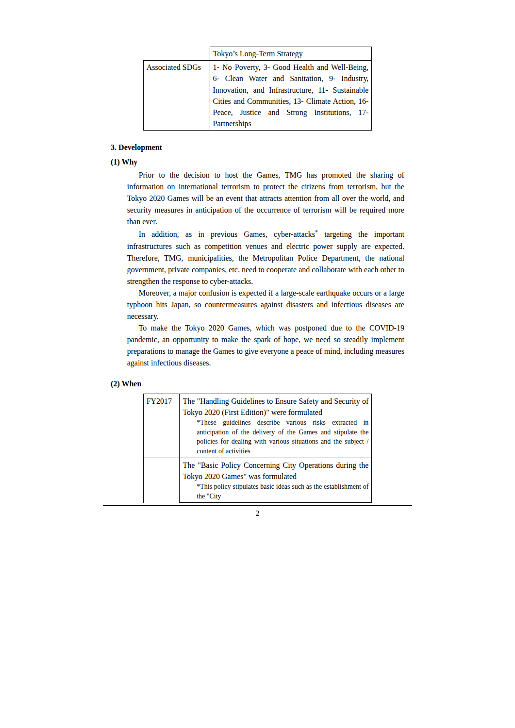| | Tokyo’s Long-Term Strategy |
| Associated SDGs | 1- No Poverty, 3- Good Health and Well-Being, 6- Clean Water and Sanitation, 9- Industry, Innovation, and Infrastructure, 11- Sustainable Cities and Communities, 13- Climate Action, 16- Peace, Justice and Strong Institutions, 17- Partnerships |
3. Development
(1) Why
Prior to the decision to host the Games, TMG has promoted the sharing of information on international terrorism to protect the citizens from terrorism, but the Tokyo 2020 Games will be an event that attracts attention from all over the world, and security measures in anticipation of the occurrence of terrorism will be required more than ever.
In addition, as in previous Games, cyber-attacks* targeting the important infrastructures such as competition venues and electric power supply are expected. Therefore, TMG, municipalities, the Metropolitan Police Department, the national government, private companies, etc. need to cooperate and collaborate with each other to strengthen the response to cyber-attacks.
Moreover, a major confusion is expected if a large-scale earthquake occurs or a large typhoon hits Japan, so countermeasures against disasters and infectious diseases are necessary.
To make the Tokyo 2020 Games, which was postponed due to the COVID-19 pandemic, an opportunity to make the spark of hope, we need so steadily implement preparations to manage the Games to give everyone a peace of mind, including measures against infectious diseases.
(2) When
| FY2017 | The "Handling Guidelines to Ensure Safety and Security of Tokyo 2020 (First Edition)" were formulated *These guidelines describe various risks extracted in anticipation of the delivery of the Games and stipulate the policies for dealing with various situations and the subject / content of activities |
| | The "Basic Policy Concerning City Operations during the Tokyo 2020 Games" was formulated *This policy stipulates basic ideas such as the establishment of the "City |
2